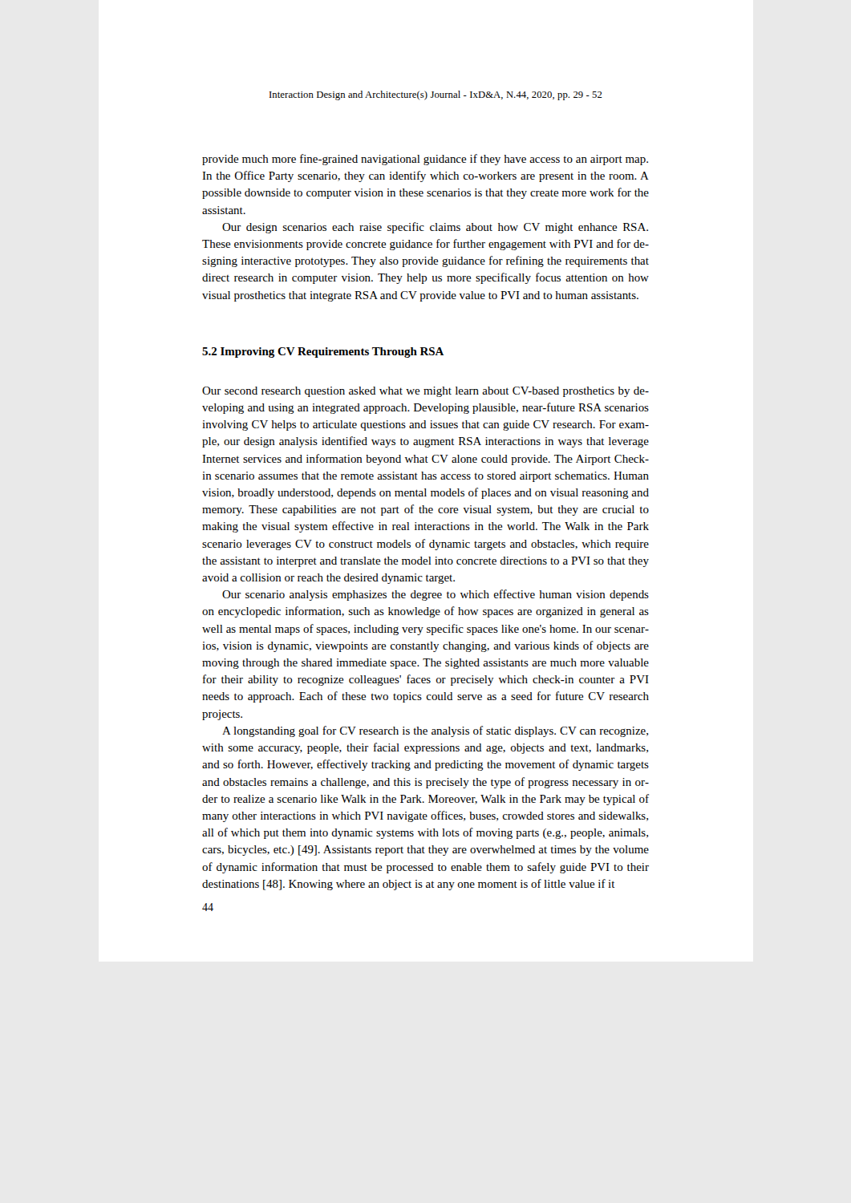Interaction Design and Architecture(s) Journal - IxD&A, N.44, 2020, pp. 29 - 52
provide much more fine-grained navigational guidance if they have access to an airport map. In the Office Party scenario, they can identify which co-workers are present in the room. A possible downside to computer vision in these scenarios is that they create more work for the assistant.
Our design scenarios each raise specific claims about how CV might enhance RSA. These envisionments provide concrete guidance for further engagement with PVI and for designing interactive prototypes. They also provide guidance for refining the requirements that direct research in computer vision. They help us more specifically focus attention on how visual prosthetics that integrate RSA and CV provide value to PVI and to human assistants.
5.2 Improving CV Requirements Through RSA
Our second research question asked what we might learn about CV-based prosthetics by developing and using an integrated approach. Developing plausible, near-future RSA scenarios involving CV helps to articulate questions and issues that can guide CV research. For example, our design analysis identified ways to augment RSA interactions in ways that leverage Internet services and information beyond what CV alone could provide. The Airport Check-in scenario assumes that the remote assistant has access to stored airport schematics. Human vision, broadly understood, depends on mental models of places and on visual reasoning and memory. These capabilities are not part of the core visual system, but they are crucial to making the visual system effective in real interactions in the world. The Walk in the Park scenario leverages CV to construct models of dynamic targets and obstacles, which require the assistant to interpret and translate the model into concrete directions to a PVI so that they avoid a collision or reach the desired dynamic target.
Our scenario analysis emphasizes the degree to which effective human vision depends on encyclopedic information, such as knowledge of how spaces are organized in general as well as mental maps of spaces, including very specific spaces like one's home. In our scenarios, vision is dynamic, viewpoints are constantly changing, and various kinds of objects are moving through the shared immediate space. The sighted assistants are much more valuable for their ability to recognize colleagues' faces or precisely which check-in counter a PVI needs to approach. Each of these two topics could serve as a seed for future CV research projects.
A longstanding goal for CV research is the analysis of static displays. CV can recognize, with some accuracy, people, their facial expressions and age, objects and text, landmarks, and so forth. However, effectively tracking and predicting the movement of dynamic targets and obstacles remains a challenge, and this is precisely the type of progress necessary in order to realize a scenario like Walk in the Park. Moreover, Walk in the Park may be typical of many other interactions in which PVI navigate offices, buses, crowded stores and sidewalks, all of which put them into dynamic systems with lots of moving parts (e.g., people, animals, cars, bicycles, etc.) [49]. Assistants report that they are overwhelmed at times by the volume of dynamic information that must be processed to enable them to safely guide PVI to their destinations [48]. Knowing where an object is at any one moment is of little value if it
44